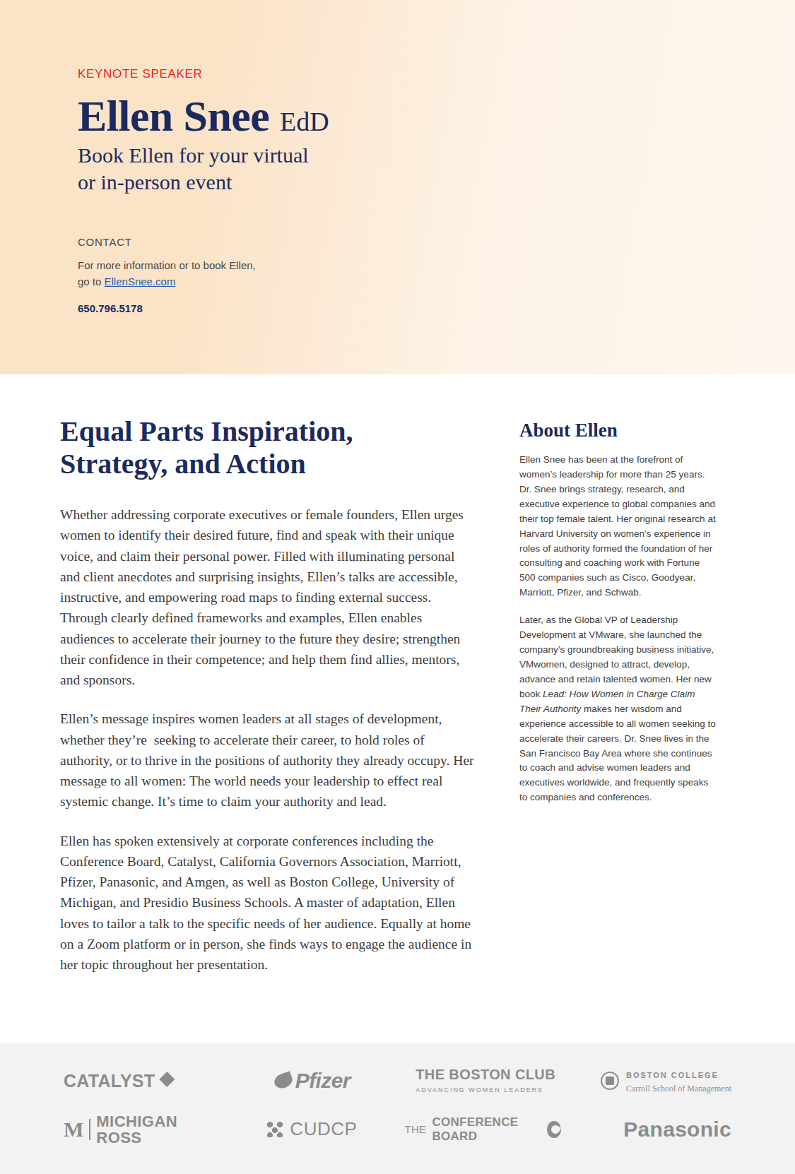KEYNOTE SPEAKER
Ellen Snee EdD
Book Ellen for your virtual
or in-person event
CONTACT
For more information or to book Ellen,
go to EllenSnee.com
650.796.5178
Equal Parts Inspiration,
Strategy, and Action
Whether addressing corporate executives or female founders, Ellen urges women to identify their desired future, find and speak with their unique voice, and claim their personal power. Filled with illuminating personal and client anecdotes and surprising insights, Ellen’s talks are accessible, instructive, and empowering road maps to finding external success. Through clearly defined frameworks and examples, Ellen enables audiences to accelerate their journey to the future they desire; strengthen their confidence in their competence; and help them find allies, mentors, and sponsors.
Ellen’s message inspires women leaders at all stages of development, whether they’re seeking to accelerate their career, to hold roles of authority, or to thrive in the positions of authority they already occupy. Her message to all women: The world needs your leadership to effect real systemic change. It’s time to claim your authority and lead.
Ellen has spoken extensively at corporate conferences including the Conference Board, Catalyst, California Governors Association, Marriott, Pfizer, Panasonic, and Amgen, as well as Boston College, University of Michigan, and Presidio Business Schools. A master of adaptation, Ellen loves to tailor a talk to the specific needs of her audience. Equally at home on a Zoom platform or in person, she finds ways to engage the audience in her topic throughout her presentation.
About Ellen
Ellen Snee has been at the forefront of women’s leadership for more than 25 years. Dr. Snee brings strategy, research, and executive experience to global companies and their top female talent. Her original research at Harvard University on women’s experience in roles of authority formed the foundation of her consulting and coaching work with Fortune 500 companies such as Cisco, Goodyear, Marriott, Pfizer, and Schwab.
Later, as the Global VP of Leadership Development at VMware, she launched the company’s groundbreaking business initiative, VMwomen, designed to attract, develop, advance and retain talented women. Her new book Lead: How Women in Charge Claim Their Authority makes her wisdom and experience accessible to all women seeking to accelerate their careers. Dr. Snee lives in the San Francisco Bay Area where she continues to coach and advise women leaders and executives worldwide, and frequently speaks to companies and conferences.
CATALYST
Pfizer
THE BOSTON CLUB
ADVANCING WOMEN LEADERS
BOSTON COLLEGE
Carroll School of Management
MMICHIGAN ROSS
CUDCP
THE CONFERENCE BOARD
Panasonic